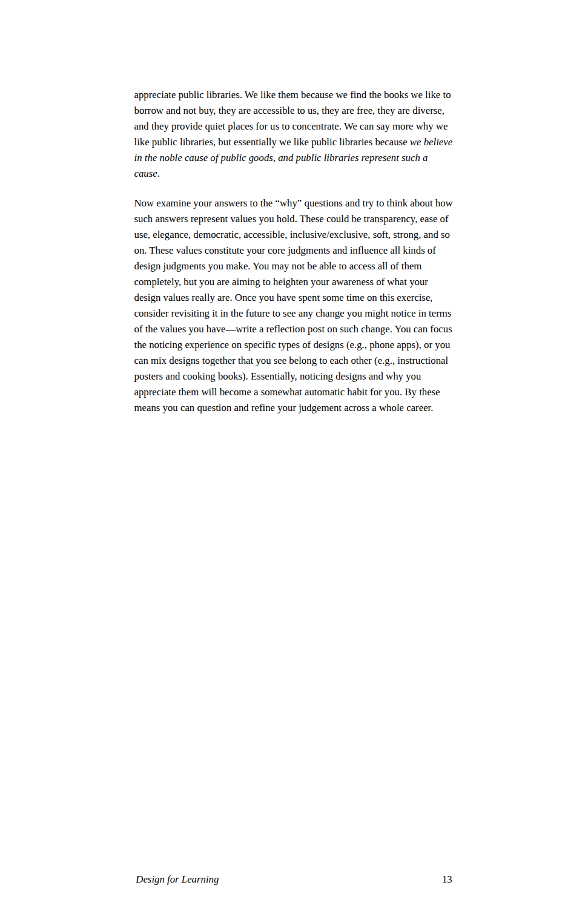appreciate public libraries. We like them because we find the books we like to borrow and not buy, they are accessible to us, they are free, they are diverse, and they provide quiet places for us to concentrate. We can say more why we like public libraries, but essentially we like public libraries because we believe in the noble cause of public goods, and public libraries represent such a cause.
Now examine your answers to the “why” questions and try to think about how such answers represent values you hold. These could be transparency, ease of use, elegance, democratic, accessible, inclusive/exclusive, soft, strong, and so on. These values constitute your core judgments and influence all kinds of design judgments you make. You may not be able to access all of them completely, but you are aiming to heighten your awareness of what your design values really are. Once you have spent some time on this exercise, consider revisiting it in the future to see any change you might notice in terms of the values you have—write a reflection post on such change. You can focus the noticing experience on specific types of designs (e.g., phone apps), or you can mix designs together that you see belong to each other (e.g., instructional posters and cooking books). Essentially, noticing designs and why you appreciate them will become a somewhat automatic habit for you. By these means you can question and refine your judgement across a whole career.
Design for Learning 13